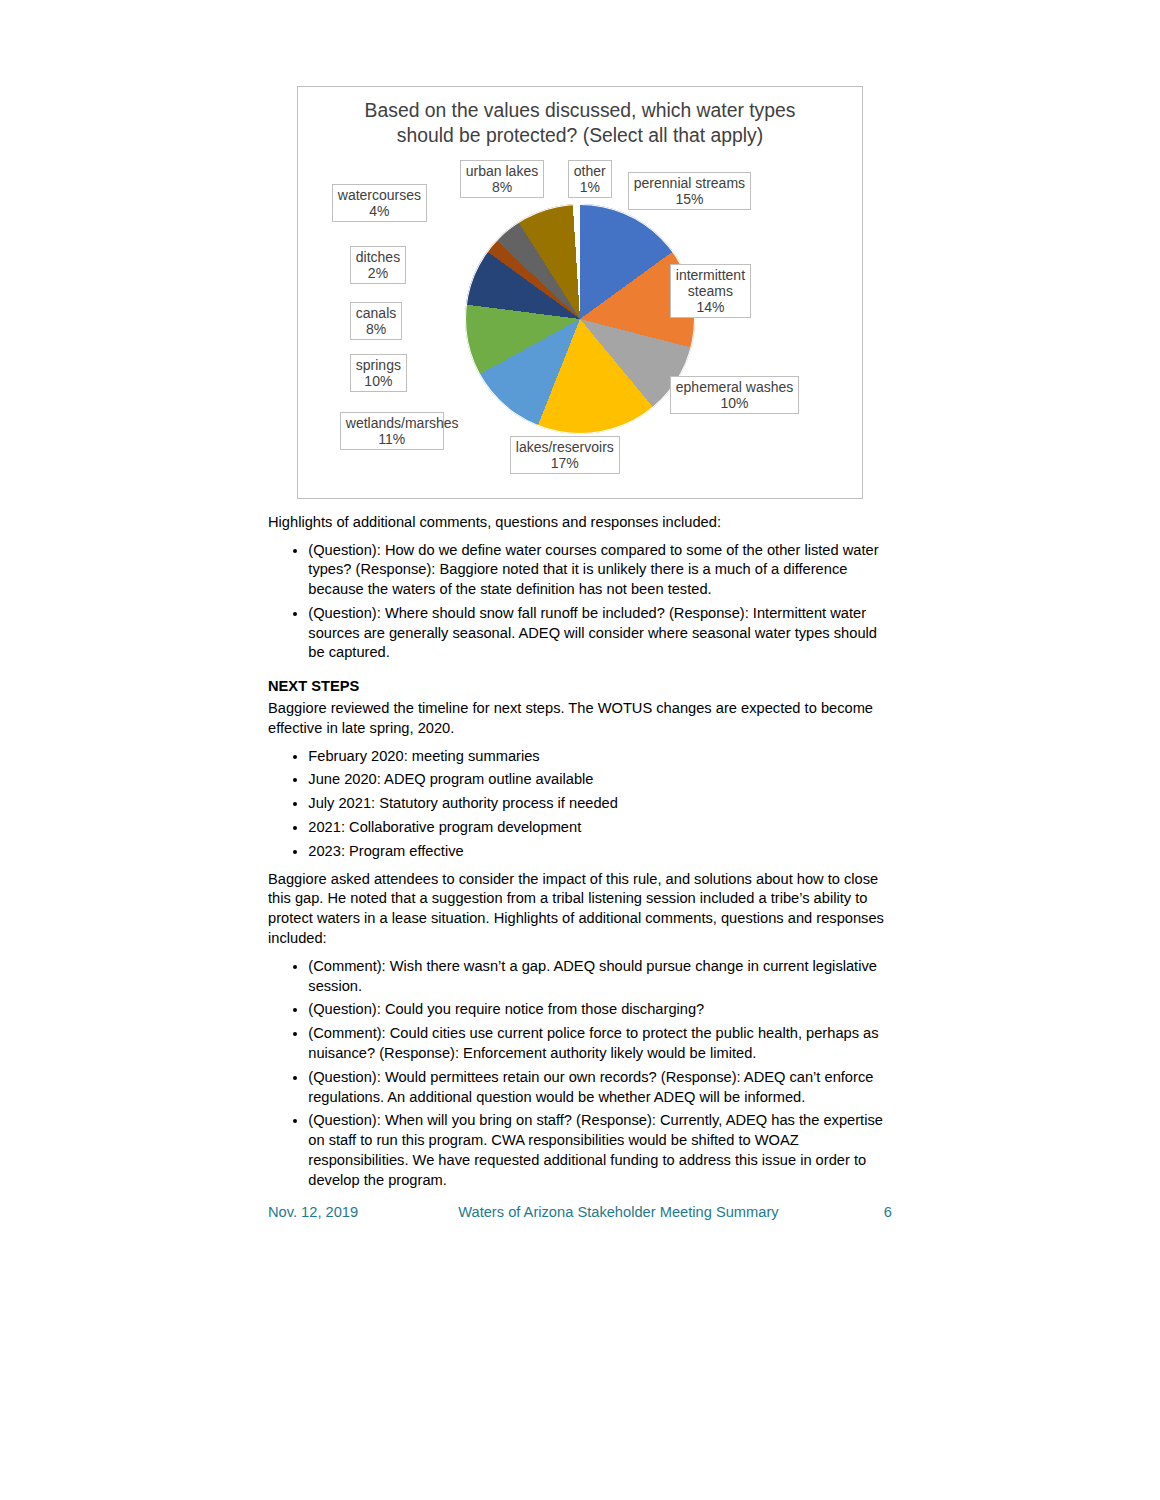Based on the values discussed, which water types
should be protected? (Select all that apply)
urban lakes
8%
other
1%
perennial streams
15%
watercourses
4%
ditches
2%
canals
8%
springs
10%
wetlands/marshes
11%
lakes/reservoirs
17%
ephemeral washes
10%
intermittent
steams
14%
Highlights of additional comments, questions and responses included:
(Question): How do we define water courses compared to some of the other listed water types? (Response): Baggiore noted that it is unlikely there is a much of a difference because the waters of the state definition has not been tested.
(Question): Where should snow fall runoff be included? (Response): Intermittent water sources are generally seasonal. ADEQ will consider where seasonal water types should be captured.
NEXT STEPS
Baggiore reviewed the timeline for next steps. The WOTUS changes are expected to become effective in late spring, 2020.
February 2020: meeting summaries
June 2020: ADEQ program outline available
July 2021: Statutory authority process if needed
2021: Collaborative program development
2023: Program effective
Baggiore asked attendees to consider the impact of this rule, and solutions about how to close this gap. He noted that a suggestion from a tribal listening session included a tribe’s ability to protect waters in a lease situation. Highlights of additional comments, questions and responses included:
(Comment): Wish there wasn’t a gap. ADEQ should pursue change in current legislative session.
(Question): Could you require notice from those discharging?
(Comment): Could cities use current police force to protect the public health, perhaps as nuisance? (Response): Enforcement authority likely would be limited.
(Question): Would permittees retain our own records? (Response): ADEQ can’t enforce regulations. An additional question would be whether ADEQ will be informed.
(Question): When will you bring on staff? (Response): Currently, ADEQ has the expertise on staff to run this program. CWA responsibilities would be shifted to WOAZ responsibilities. We have requested additional funding to address this issue in order to develop the program.
Nov. 12, 2019
Waters of Arizona Stakeholder Meeting Summary
6